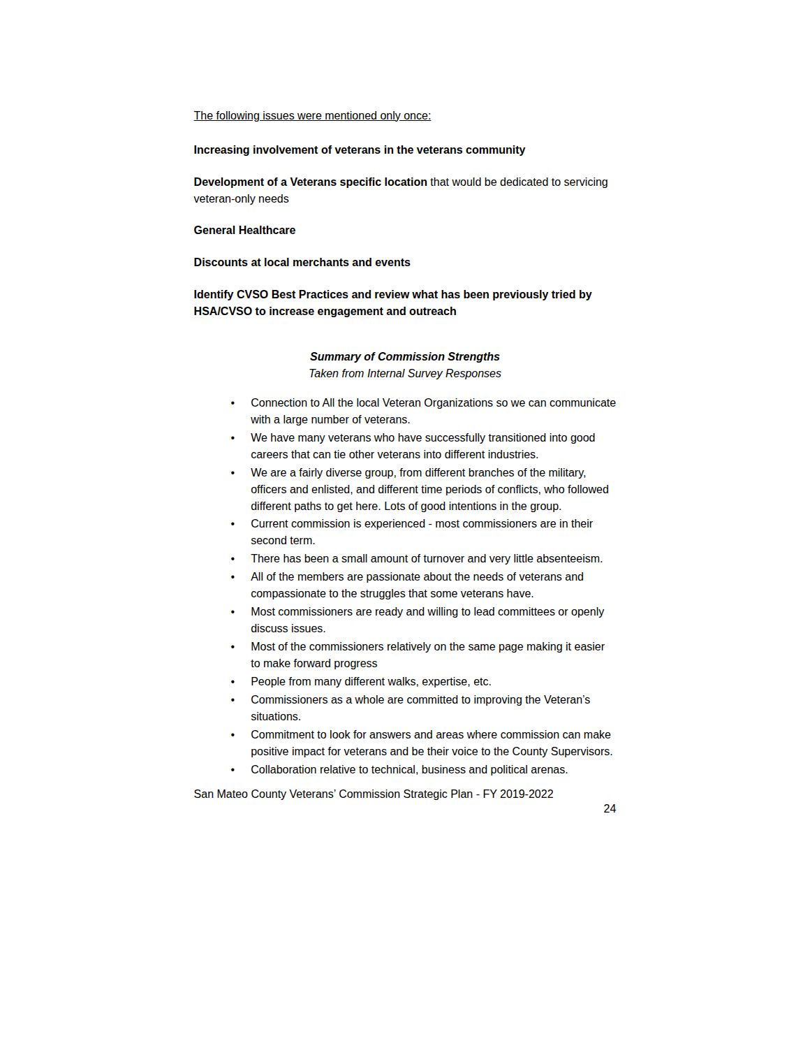The following issues were mentioned only once:
Increasing involvement of veterans in the veterans community
Development of a Veterans specific location that would be dedicated to servicing veteran-only needs
General Healthcare
Discounts at local merchants and events
Identify CVSO Best Practices and review what has been previously tried by HSA/CVSO to increase engagement and outreach
Summary of Commission Strengths
Taken from Internal Survey Responses
Connection to All the local Veteran Organizations so we can communicate with a large number of veterans.
We have many veterans who have successfully transitioned into good careers that can tie other veterans into different industries.
We are a fairly diverse group, from different branches of the military, officers and enlisted, and different time periods of conflicts, who followed different paths to get here. Lots of good intentions in the group.
Current commission is experienced - most commissioners are in their second term.
There has been a small amount of turnover and very little absenteeism.
All of the members are passionate about the needs of veterans and compassionate to the struggles that some veterans have.
Most commissioners are ready and willing to lead committees or openly discuss issues.
Most of the commissioners relatively on the same page making it easier to make forward progress
People from many different walks, expertise, etc.
Commissioners as a whole are committed to improving the Veteran’s situations.
Commitment to look for answers and areas where commission can make positive impact for veterans and be their voice to the County Supervisors.
Collaboration relative to technical, business and political arenas.
San Mateo County Veterans’ Commission Strategic Plan - FY 2019-2022 24